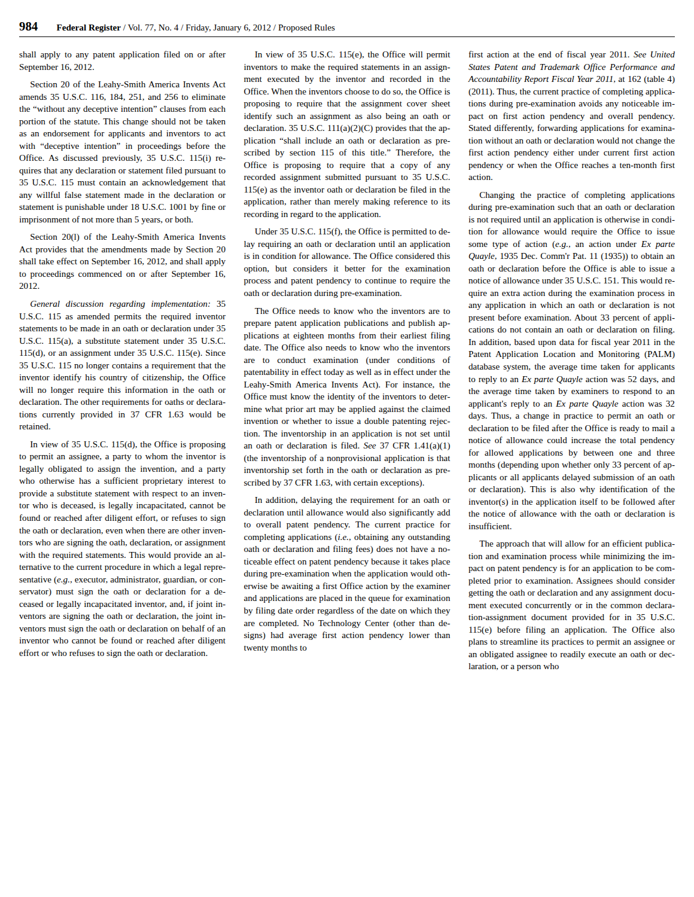984 Federal Register / Vol. 77, No. 4 / Friday, January 6, 2012 / Proposed Rules
shall apply to any patent application filed on or after September 16, 2012.
Section 20 of the Leahy-Smith America Invents Act amends 35 U.S.C. 116, 184, 251, and 256 to eliminate the “without any deceptive intention” clauses from each portion of the statute. This change should not be taken as an endorsement for applicants and inventors to act with “deceptive intention” in proceedings before the Office. As discussed previously, 35 U.S.C. 115(i) requires that any declaration or statement filed pursuant to 35 U.S.C. 115 must contain an acknowledgement that any willful false statement made in the declaration or statement is punishable under 18 U.S.C. 1001 by fine or imprisonment of not more than 5 years, or both.
Section 20(l) of the Leahy-Smith America Invents Act provides that the amendments made by Section 20 shall take effect on September 16, 2012, and shall apply to proceedings commenced on or after September 16, 2012.
General discussion regarding implementation: 35 U.S.C. 115 as amended permits the required inventor statements to be made in an oath or declaration under 35 U.S.C. 115(a), a substitute statement under 35 U.S.C. 115(d), or an assignment under 35 U.S.C. 115(e). Since 35 U.S.C. 115 no longer contains a requirement that the inventor identify his country of citizenship, the Office will no longer require this information in the oath or declaration. The other requirements for oaths or declarations currently provided in 37 CFR 1.63 would be retained.
In view of 35 U.S.C. 115(d), the Office is proposing to permit an assignee, a party to whom the inventor is legally obligated to assign the invention, and a party who otherwise has a sufficient proprietary interest to provide a substitute statement with respect to an inventor who is deceased, is legally incapacitated, cannot be found or reached after diligent effort, or refuses to sign the oath or declaration, even when there are other inventors who are signing the oath, declaration, or assignment with the required statements. This would provide an alternative to the current procedure in which a legal representative (e.g., executor, administrator, guardian, or conservator) must sign the oath or declaration for a deceased or legally incapacitated inventor, and, if joint inventors are signing the oath or declaration, the joint inventors must sign the oath or declaration on behalf of an inventor who cannot be found or reached after diligent effort or who refuses to sign the oath or declaration.
In view of 35 U.S.C. 115(e), the Office will permit inventors to make the required statements in an assignment executed by the inventor and recorded in the Office. When the inventors choose to do so, the Office is proposing to require that the assignment cover sheet identify such an assignment as also being an oath or declaration. 35 U.S.C. 111(a)(2)(C) provides that the application “shall include an oath or declaration as prescribed by section 115 of this title.” Therefore, the Office is proposing to require that a copy of any recorded assignment submitted pursuant to 35 U.S.C. 115(e) as the inventor oath or declaration be filed in the application, rather than merely making reference to its recording in regard to the application.
Under 35 U.S.C. 115(f), the Office is permitted to delay requiring an oath or declaration until an application is in condition for allowance. The Office considered this option, but considers it better for the examination process and patent pendency to continue to require the oath or declaration during pre-examination.
The Office needs to know who the inventors are to prepare patent application publications and publish applications at eighteen months from their earliest filing date. The Office also needs to know who the inventors are to conduct examination (under conditions of patentability in effect today as well as in effect under the Leahy-Smith America Invents Act). For instance, the Office must know the identity of the inventors to determine what prior art may be applied against the claimed invention or whether to issue a double patenting rejection. The inventorship in an application is not set until an oath or declaration is filed. See 37 CFR 1.41(a)(1) (the inventorship of a nonprovisional application is that inventorship set forth in the oath or declaration as prescribed by 37 CFR 1.63, with certain exceptions).
In addition, delaying the requirement for an oath or declaration until allowance would also significantly add to overall patent pendency. The current practice for completing applications (i.e., obtaining any outstanding oath or declaration and filing fees) does not have a noticeable effect on patent pendency because it takes place during pre-examination when the application would otherwise be awaiting a first Office action by the examiner and applications are placed in the queue for examination by filing date order regardless of the date on which they are completed. No Technology Center (other than designs) had average first action pendency lower than twenty months to
first action at the end of fiscal year 2011. See United States Patent and Trademark Office Performance and Accountability Report Fiscal Year 2011, at 162 (table 4) (2011). Thus, the current practice of completing applications during pre-examination avoids any noticeable impact on first action pendency and overall pendency. Stated differently, forwarding applications for examination without an oath or declaration would not change the first action pendency either under current first action pendency or when the Office reaches a ten-month first action.
Changing the practice of completing applications during pre-examination such that an oath or declaration is not required until an application is otherwise in condition for allowance would require the Office to issue some type of action (e.g., an action under Ex parte Quayle, 1935 Dec. Comm'r Pat. 11 (1935)) to obtain an oath or declaration before the Office is able to issue a notice of allowance under 35 U.S.C. 151. This would require an extra action during the examination process in any application in which an oath or declaration is not present before examination. About 33 percent of applications do not contain an oath or declaration on filing. In addition, based upon data for fiscal year 2011 in the Patent Application Location and Monitoring (PALM) database system, the average time taken for applicants to reply to an Ex parte Quayle action was 52 days, and the average time taken by examiners to respond to an applicant's reply to an Ex parte Quayle action was 32 days. Thus, a change in practice to permit an oath or declaration to be filed after the Office is ready to mail a notice of allowance could increase the total pendency for allowed applications by between one and three months (depending upon whether only 33 percent of applicants or all applicants delayed submission of an oath or declaration). This is also why identification of the inventor(s) in the application itself to be followed after the notice of allowance with the oath or declaration is insufficient.
The approach that will allow for an efficient publication and examination process while minimizing the impact on patent pendency is for an application to be completed prior to examination. Assignees should consider getting the oath or declaration and any assignment document executed concurrently or in the common declaration-assignment document provided for in 35 U.S.C. 115(e) before filing an application. The Office also plans to streamline its practices to permit an assignee or an obligated assignee to readily execute an oath or declaration, or a person who